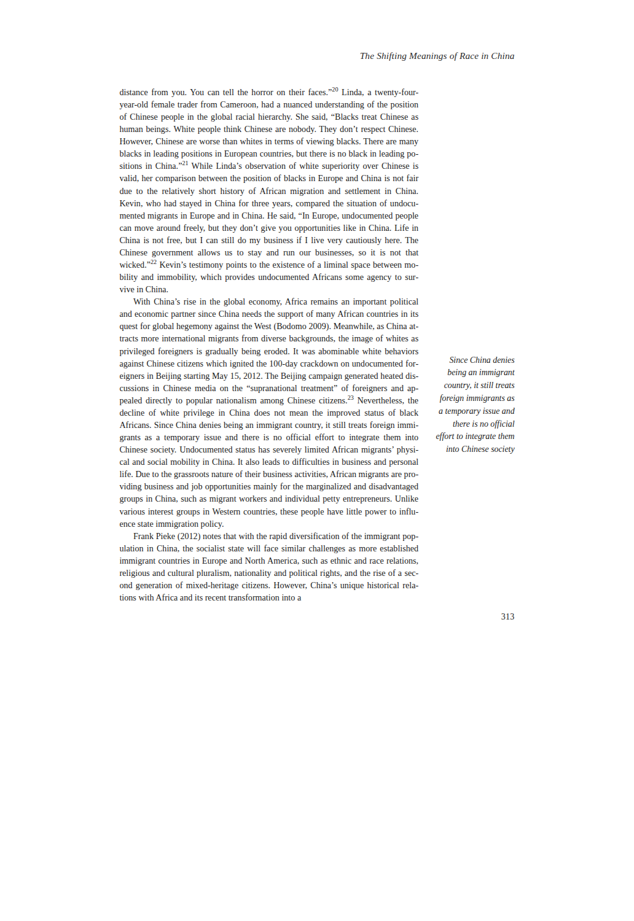The Shifting Meanings of Race in China
distance from you. You can tell the horror on their faces.”20 Linda, a twenty-four-year-old female trader from Cameroon, had a nuanced understanding of the position of Chinese people in the global racial hierarchy. She said, “Blacks treat Chinese as human beings. White people think Chinese are nobody. They don’t respect Chinese. However, Chinese are worse than whites in terms of viewing blacks. There are many blacks in leading positions in European countries, but there is no black in leading positions in China.”21 While Linda’s observation of white superiority over Chinese is valid, her comparison between the position of blacks in Europe and China is not fair due to the relatively short history of African migration and settlement in China. Kevin, who had stayed in China for three years, compared the situation of undocumented migrants in Europe and in China. He said, “In Europe, undocumented people can move around freely, but they don’t give you opportunities like in China. Life in China is not free, but I can still do my business if I live very cautiously here. The Chinese government allows us to stay and run our businesses, so it is not that wicked.”22 Kevin’s testimony points to the existence of a liminal space between mobility and immobility, which provides undocumented Africans some agency to survive in China.
With China’s rise in the global economy, Africa remains an important political and economic partner since China needs the support of many African countries in its quest for global hegemony against the West (Bodomo 2009). Meanwhile, as China attracts more international migrants from diverse backgrounds, the image of whites as privileged foreigners is gradually being eroded. It was abominable white behaviors against Chinese citizens which ignited the 100-day crackdown on undocumented foreigners in Beijing starting May 15, 2012. The Beijing campaign generated heated discussions in Chinese media on the “supranational treatment” of foreigners and appealed directly to popular nationalism among Chinese citizens.23 Nevertheless, the decline of white privilege in China does not mean the improved status of black Africans. Since China denies being an immigrant country, it still treats foreign immigrants as a temporary issue and there is no official effort to integrate them into Chinese society. Undocumented status has severely limited African migrants’ physical and social mobility in China. It also leads to difficulties in business and personal life. Due to the grassroots nature of their business activities, African migrants are providing business and job opportunities mainly for the marginalized and disadvantaged groups in China, such as migrant workers and individual petty entrepreneurs. Unlike various interest groups in Western countries, these people have little power to influence state immigration policy.
Frank Pieke (2012) notes that with the rapid diversification of the immigrant population in China, the socialist state will face similar challenges as more established immigrant countries in Europe and North America, such as ethnic and race relations, religious and cultural pluralism, nationality and political rights, and the rise of a second generation of mixed-heritage citizens. However, China’s unique historical relations with Africa and its recent transformation into a
Since China denies being an immigrant country, it still treats foreign immigrants as a temporary issue and there is no official effort to integrate them into Chinese society
313